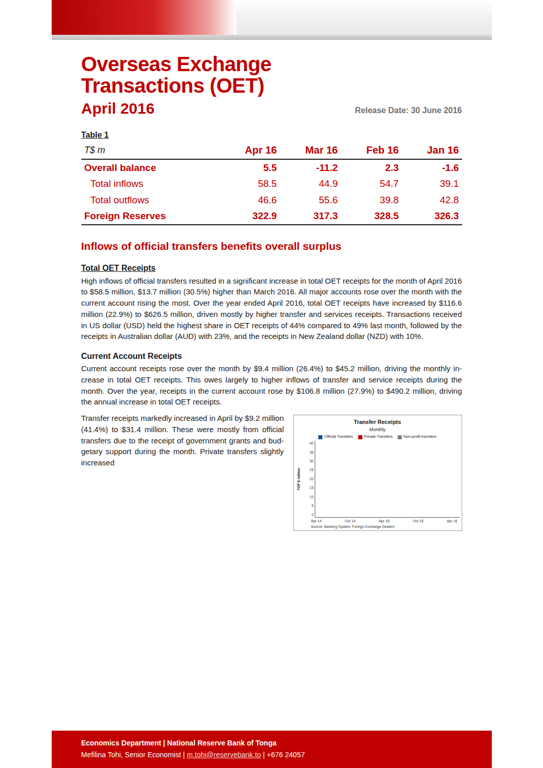Overseas ExchangeTransactions (OET)
April 2016
Release Date: 30 June 2016
Table 1
| T$ m | Apr 16 | Mar 16 | Feb 16 | Jan 16 |
| --- | --- | --- | --- | --- |
| Overall balance | 5.5 | -11.2 | 2.3 | -1.6 |
| Total inflows | 58.5 | 44.9 | 54.7 | 39.1 |
| Total outflows | 46.6 | 55.6 | 39.8 | 42.8 |
| Foreign Reserves | 322.9 | 317.3 | 328.5 | 326.3 |
Inflows of official transfers benefits overall surplus
Total OET Receipts
High inflows of official transfers resulted in a significant increase in total OET receipts for the month of April 2016 to $58.5 million, $13.7 million (30.5%) higher than March 2016. All major accounts rose over the month with the current account rising the most. Over the year ended April 2016, total OET receipts have increased by $116.6 million (22.9%) to $626.5 million, driven mostly by higher transfer and services receipts. Transactions received in US dollar (USD) held the highest share in OET receipts of 44% compared to 49% last month, followed by the receipts in Australian dollar (AUD) with 23%, and the receipts in New Zealand dollar (NZD) with 10%.
Current Account Receipts
Current account receipts rose over the month by $9.4 million (26.4%) to $45.2 million, driving the monthly increase in total OET receipts. This owes largely to higher inflows of transfer and service receipts during the month. Over the year, receipts in the current account rose by $106.8 million (27.9%) to $490.2 million, driving the annual increase in total OET receipts.
Transfer Receipts
Monthly
Official Transfers Private Transfers Non-profit transfers
TOP $ million
40
35
30
25
20
15
10
5
0
Apr 14 Oct 14 Apr 15 Oct 15 Apr 16
Source: Banking System; Foreign Exchange Dealers
Transfer receipts markedly increased in April by $9.2 million (41.4%) to $31.4 million. These were mostly from official transfers due to the receipt of government grants and budgetary support during the month. Private transfers slightly increased
Economics Department | National Reserve Bank of Tonga
Mefilina Tohi, Senior Economist | m.tohi@reservebank.to | +676 24057